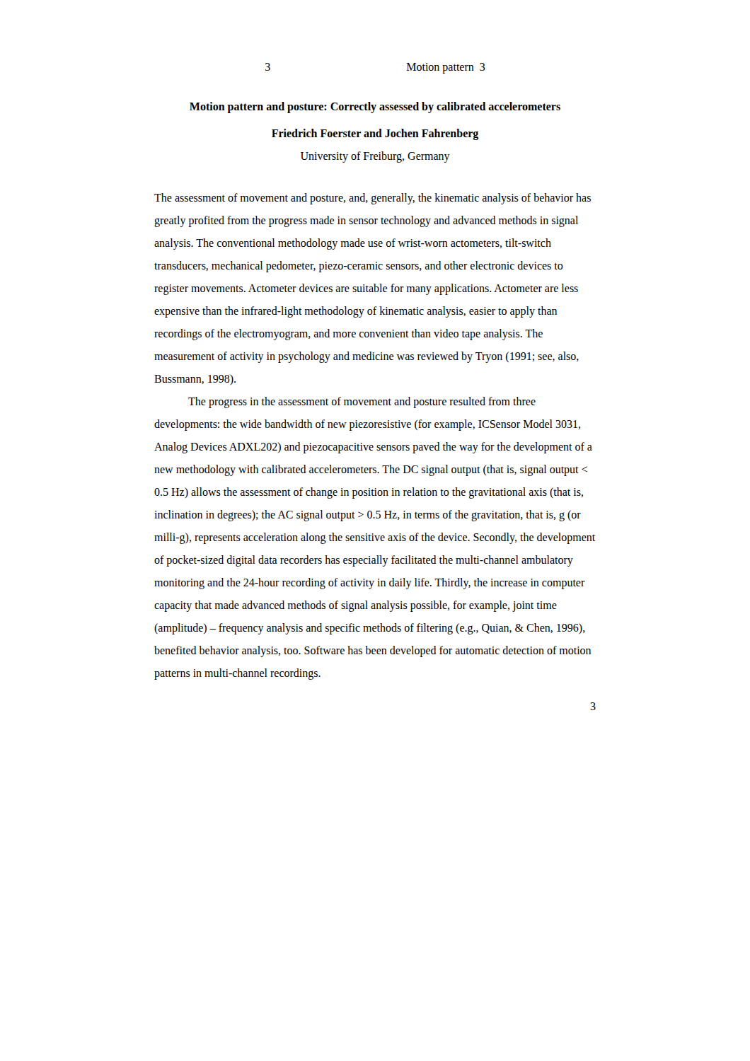3 Motion pattern 3
Motion pattern and posture: Correctly assessed by calibrated accelerometers
Friedrich Foerster and Jochen Fahrenberg
University of Freiburg, Germany
The assessment of movement and posture, and, generally, the kinematic analysis of behavior has greatly profited from the progress made in sensor technology and advanced methods in signal analysis. The conventional methodology made use of wrist-worn actometers, tilt-switch transducers, mechanical pedometer, piezo-ceramic sensors, and other electronic devices to register movements. Actometer devices are suitable for many applications. Actometer are less expensive than the infrared-light methodology of kinematic analysis, easier to apply than recordings of the electromyogram, and more convenient than video tape analysis. The measurement of activity in psychology and medicine was reviewed by Tryon (1991; see, also, Bussmann, 1998).
The progress in the assessment of movement and posture resulted from three developments: the wide bandwidth of new piezoresistive (for example, ICSensor Model 3031, Analog Devices ADXL202) and piezocapacitive sensors paved the way for the development of a new methodology with calibrated accelerometers. The DC signal output (that is, signal output < 0.5 Hz) allows the assessment of change in position in relation to the gravitational axis (that is, inclination in degrees); the AC signal output > 0.5 Hz, in terms of the gravitation, that is, g (or milli-g), represents acceleration along the sensitive axis of the device. Secondly, the development of pocket-sized digital data recorders has especially facilitated the multi-channel ambulatory monitoring and the 24-hour recording of activity in daily life. Thirdly, the increase in computer capacity that made advanced methods of signal analysis possible, for example, joint time (amplitude) – frequency analysis and specific methods of filtering (e.g., Quian, & Chen, 1996), benefited behavior analysis, too. Software has been developed for automatic detection of motion patterns in multi-channel recordings.
3